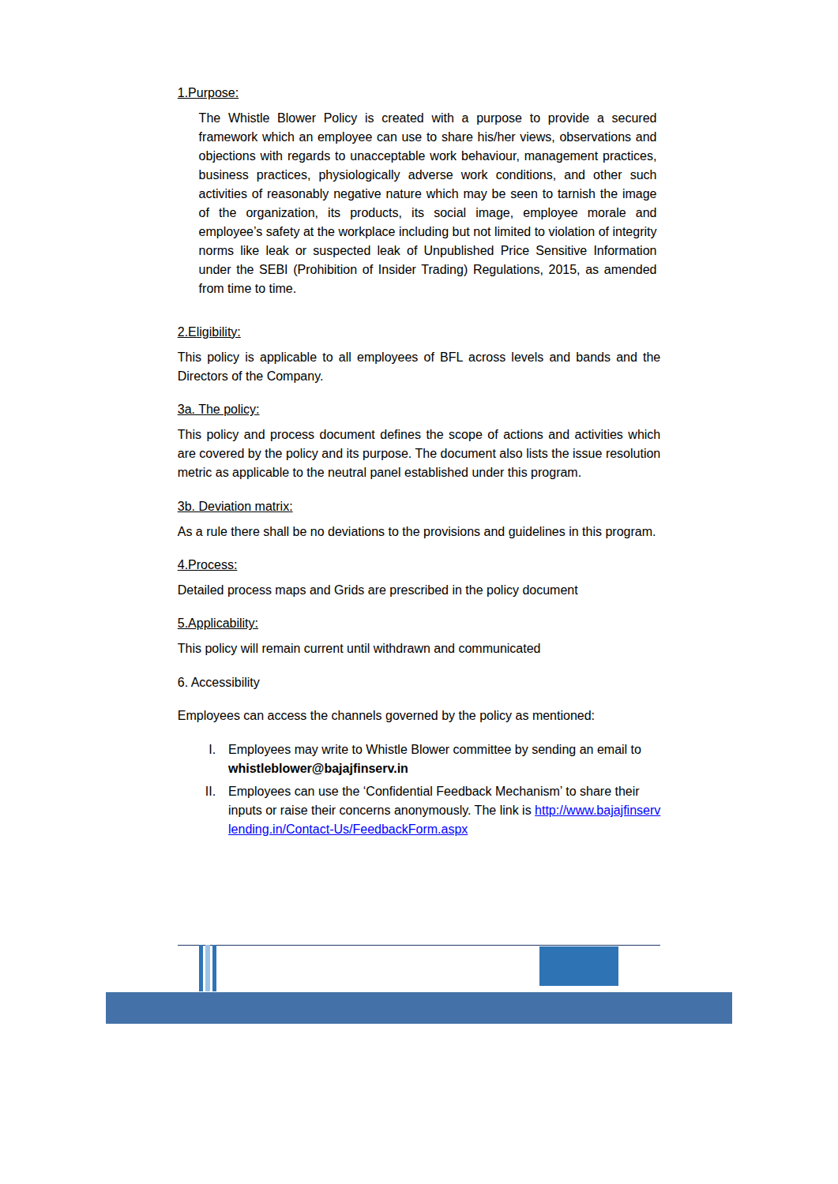1.Purpose:
The Whistle Blower Policy is created with a purpose to provide a secured framework which an employee can use to share his/her views, observations and objections with regards to unacceptable work behaviour, management practices, business practices, physiologically adverse work conditions, and other such activities of reasonably negative nature which may be seen to tarnish the image of the organization, its products, its social image, employee morale and employee’s safety at the workplace including but not limited to violation of integrity norms like leak or suspected leak of Unpublished Price Sensitive Information under the SEBI (Prohibition of Insider Trading) Regulations, 2015, as amended from time to time.
2.Eligibility:
This policy is applicable to all employees of BFL across levels and bands and the Directors of the Company.
3a. The policy:
This policy and process document defines the scope of actions and activities which are covered by the policy and its purpose. The document also lists the issue resolution metric as applicable to the neutral panel established under this program.
3b. Deviation matrix:
As a rule there shall be no deviations to the provisions and guidelines in this program.
4.Process:
Detailed process maps and Grids are prescribed in the policy document
5.Applicability:
This policy will remain current until withdrawn and communicated
6. Accessibility
Employees can access the channels governed by the policy as mentioned:
Employees may write to Whistle Blower committee by sending an email to whistleblower@bajajfinserv.in
Employees can use the ‘Confidential Feedback Mechanism’ to share their inputs or raise their concerns anonymously. The link is http://www.bajajfinservlending.in/Contact-Us/FeedbackForm.aspx